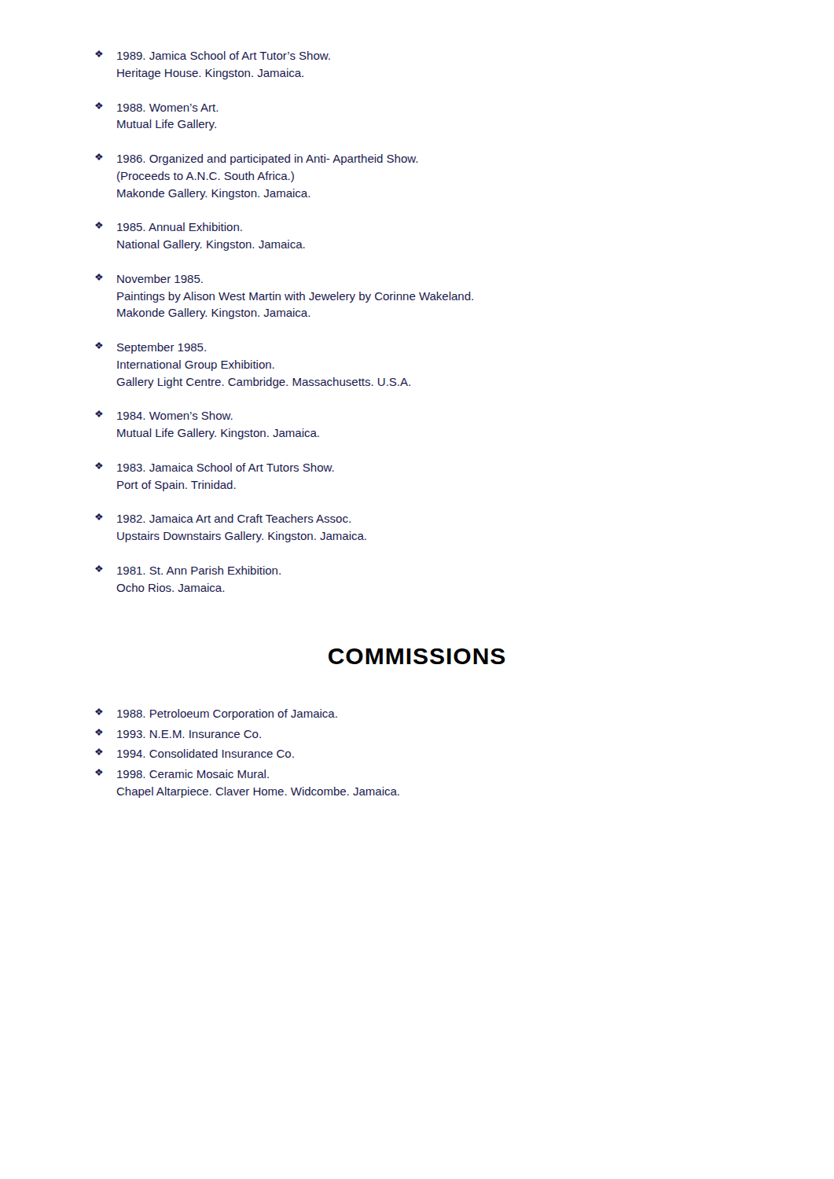1989. Jamica School of Art Tutor’s Show.
Heritage House. Kingston. Jamaica.
1988. Women’s Art.
Mutual Life Gallery.
1986. Organized and participated in Anti- Apartheid Show.
(Proceeds to A.N.C. South Africa.)
Makonde Gallery. Kingston. Jamaica.
1985. Annual Exhibition.
National Gallery. Kingston. Jamaica.
November 1985.
Paintings by Alison West Martin with Jewelery by Corinne Wakeland.
Makonde Gallery. Kingston. Jamaica.
September 1985.
International Group Exhibition.
Gallery Light Centre. Cambridge. Massachusetts. U.S.A.
1984. Women’s Show.
Mutual Life Gallery. Kingston. Jamaica.
1983. Jamaica School of Art Tutors Show.
Port of Spain. Trinidad.
1982. Jamaica Art and Craft Teachers Assoc.
Upstairs Downstairs Gallery. Kingston. Jamaica.
1981. St. Ann Parish Exhibition.
Ocho Rios. Jamaica.
COMMISSIONS
1988. Petroloeum Corporation of Jamaica.
1993. N.E.M. Insurance Co.
1994. Consolidated Insurance Co.
1998. Ceramic Mosaic Mural.
Chapel Altarpiece. Claver Home. Widcombe. Jamaica.